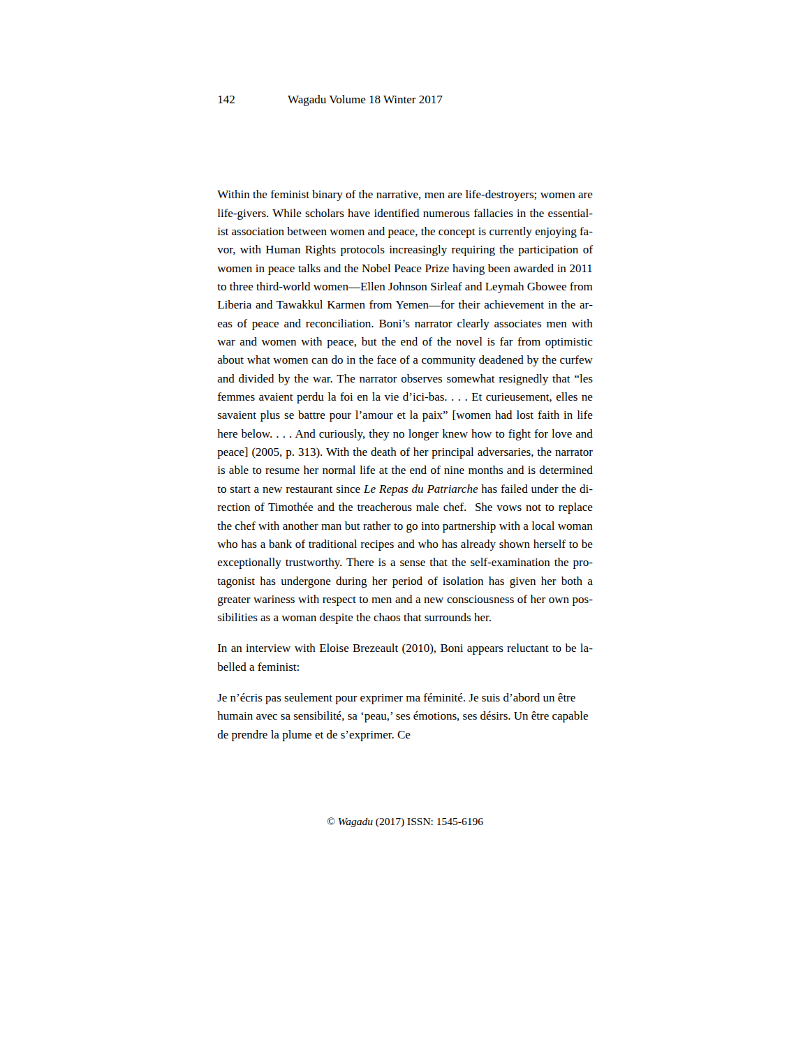142 Wagadu Volume 18 Winter 2017
Within the feminist binary of the narrative, men are life-destroyers; women are life-givers. While scholars have identified numerous fallacies in the essentialist association between women and peace, the concept is currently enjoying favor, with Human Rights protocols increasingly requiring the participation of women in peace talks and the Nobel Peace Prize having been awarded in 2011 to three third-world women—Ellen Johnson Sirleaf and Leymah Gbowee from Liberia and Tawakkul Karmen from Yemen—for their achievement in the areas of peace and reconciliation. Boni’s narrator clearly associates men with war and women with peace, but the end of the novel is far from optimistic about what women can do in the face of a community deadened by the curfew and divided by the war. The narrator observes somewhat resignedly that “les femmes avaient perdu la foi en la vie d’ici-bas. . . . Et curieusement, elles ne savaient plus se battre pour l’amour et la paix” [women had lost faith in life here below. . . . And curiously, they no longer knew how to fight for love and peace] (2005, p. 313). With the death of her principal adversaries, the narrator is able to resume her normal life at the end of nine months and is determined to start a new restaurant since Le Repas du Patriarche has failed under the direction of Timothée and the treacherous male chef. She vows not to replace the chef with another man but rather to go into partnership with a local woman who has a bank of traditional recipes and who has already shown herself to be exceptionally trustworthy. There is a sense that the self-examination the protagonist has undergone during her period of isolation has given her both a greater wariness with respect to men and a new consciousness of her own possibilities as a woman despite the chaos that surrounds her.
In an interview with Eloise Brezeault (2010), Boni appears reluctant to be labelled a feminist:
Je n’écris pas seulement pour exprimer ma féminité. Je suis d’abord un être humain avec sa sensibilité, sa ‘peau,’ ses émotions, ses désirs. Un être capable de prendre la plume et de s’exprimer. Ce
© Wagadu (2017) ISSN: 1545-6196